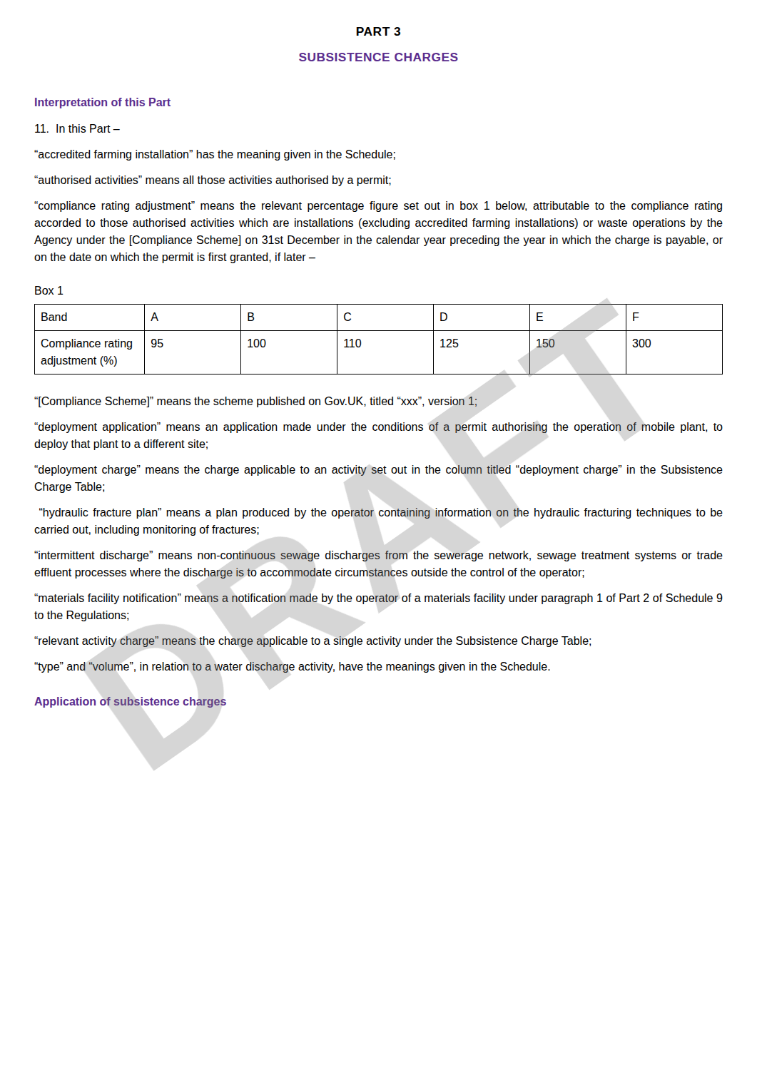DRAFT
PART 3
SUBSISTENCE CHARGES
Interpretation of this Part
11. In this Part –
“accredited farming installation” has the meaning given in the Schedule;
“authorised activities” means all those activities authorised by a permit;
“compliance rating adjustment” means the relevant percentage figure set out in box 1 below, attributable to the compliance rating accorded to those authorised activities which are installations (excluding accredited farming installations) or waste operations by the Agency under the [Compliance Scheme] on 31st December in the calendar year preceding the year in which the charge is payable, or on the date on which the permit is first granted, if later –
Box 1
| Band | A | B | C | D | E | F |
| Compliance rating adjustment (%) | 95 | 100 | 110 | 125 | 150 | 300 |
“[Compliance Scheme]” means the scheme published on Gov.UK, titled “xxx”, version 1;
“deployment application” means an application made under the conditions of a permit authorising the operation of mobile plant, to deploy that plant to a different site;
“deployment charge” means the charge applicable to an activity set out in the column titled “deployment charge” in the Subsistence Charge Table;
“hydraulic fracture plan” means a plan produced by the operator containing information on the hydraulic fracturing techniques to be carried out, including monitoring of fractures;
“intermittent discharge” means non-continuous sewage discharges from the sewerage network, sewage treatment systems or trade effluent processes where the discharge is to accommodate circumstances outside the control of the operator;
“materials facility notification” means a notification made by the operator of a materials facility under paragraph 1 of Part 2 of Schedule 9 to the Regulations;
“relevant activity charge” means the charge applicable to a single activity under the Subsistence Charge Table;
“type” and “volume”, in relation to a water discharge activity, have the meanings given in the Schedule.
Application of subsistence charges